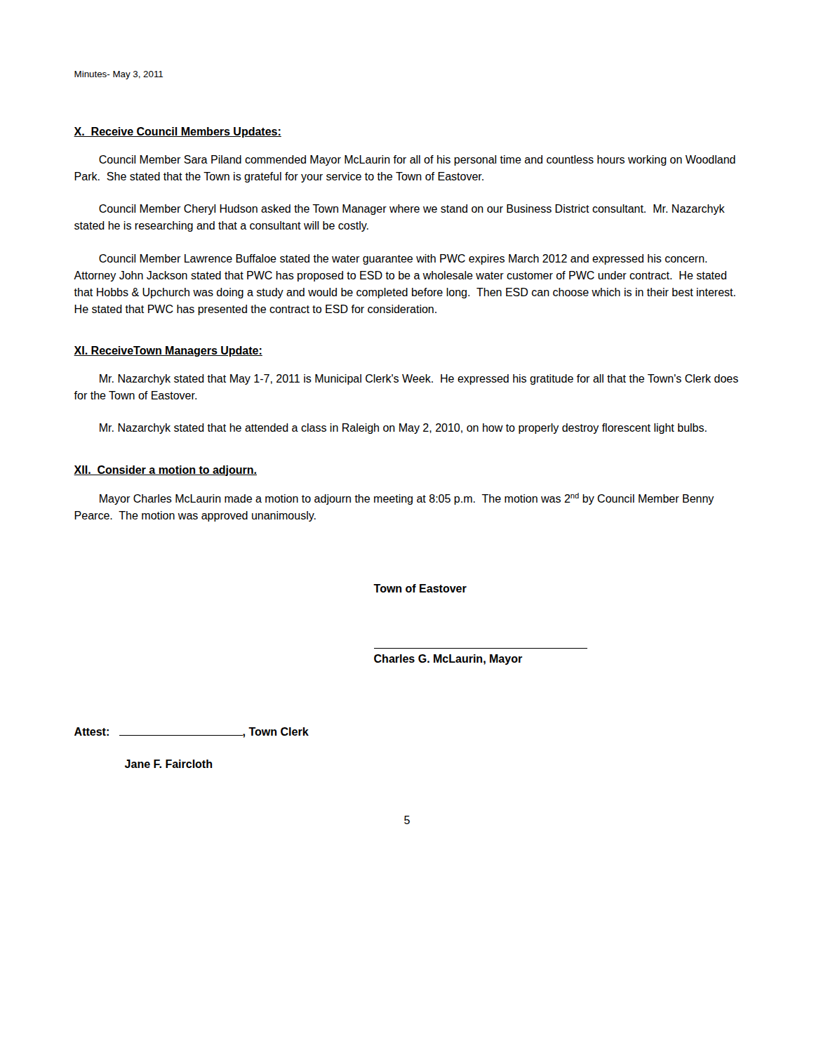Minutes- May 3, 2011
X. Receive Council Members Updates:
Council Member Sara Piland commended Mayor McLaurin for all of his personal time and countless hours working on Woodland Park. She stated that the Town is grateful for your service to the Town of Eastover.
Council Member Cheryl Hudson asked the Town Manager where we stand on our Business District consultant. Mr. Nazarchyk stated he is researching and that a consultant will be costly.
Council Member Lawrence Buffaloe stated the water guarantee with PWC expires March 2012 and expressed his concern. Attorney John Jackson stated that PWC has proposed to ESD to be a wholesale water customer of PWC under contract. He stated that Hobbs & Upchurch was doing a study and would be completed before long. Then ESD can choose which is in their best interest. He stated that PWC has presented the contract to ESD for consideration.
XI. ReceiveTown Managers Update:
Mr. Nazarchyk stated that May 1-7, 2011 is Municipal Clerk's Week. He expressed his gratitude for all that the Town's Clerk does for the Town of Eastover.
Mr. Nazarchyk stated that he attended a class in Raleigh on May 2, 2010, on how to properly destroy florescent light bulbs.
XII. Consider a motion to adjourn.
Mayor Charles McLaurin made a motion to adjourn the meeting at 8:05 p.m. The motion was 2nd by Council Member Benny Pearce. The motion was approved unanimously.
Town of Eastover
Charles G. McLaurin, Mayor
Attest: , Town Clerk
Jane F. Faircloth
5